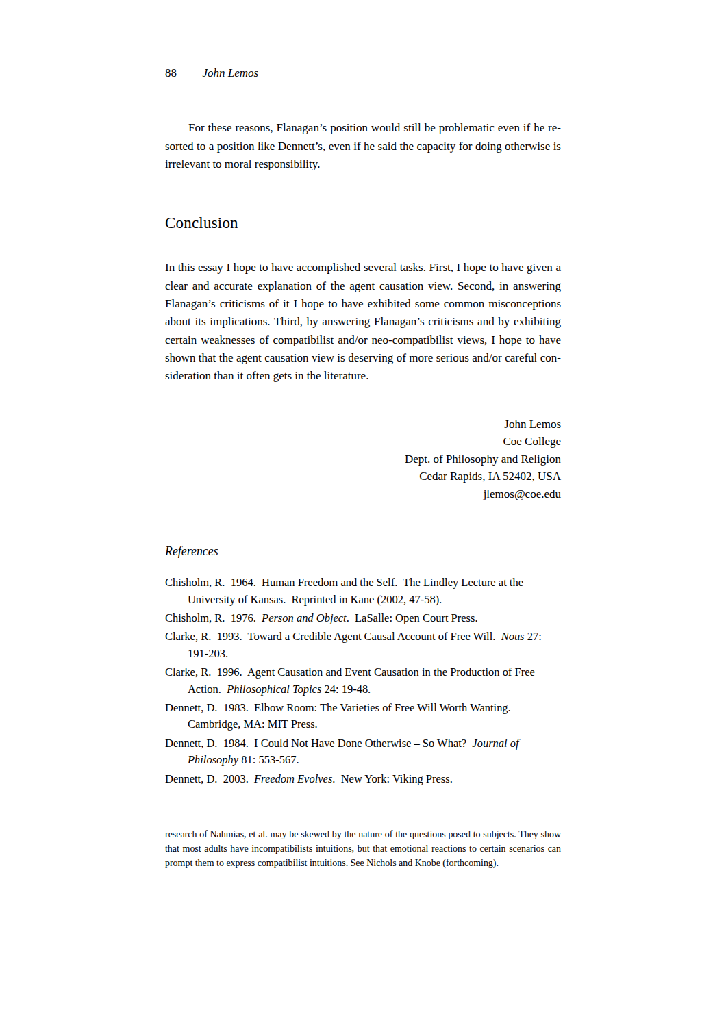88 John Lemos
For these reasons, Flanagan’s position would still be problematic even if he resorted to a position like Dennett’s, even if he said the capacity for doing otherwise is irrelevant to moral responsibility.
Conclusion
In this essay I hope to have accomplished several tasks. First, I hope to have given a clear and accurate explanation of the agent causation view. Second, in answering Flanagan’s criticisms of it I hope to have exhibited some common misconceptions about its implications. Third, by answering Flanagan’s criticisms and by exhibiting certain weaknesses of compatibilist and/or neo-compatibilist views, I hope to have shown that the agent causation view is deserving of more serious and/or careful consideration than it often gets in the literature.
John Lemos
Coe College
Dept. of Philosophy and Religion
Cedar Rapids, IA 52402, USA
jlemos@coe.edu
References
Chisholm, R. 1964. Human Freedom and the Self. The Lindley Lecture at the University of Kansas. Reprinted in Kane (2002, 47-58).
Chisholm, R. 1976. Person and Object. LaSalle: Open Court Press.
Clarke, R. 1993. Toward a Credible Agent Causal Account of Free Will. Nous 27: 191-203.
Clarke, R. 1996. Agent Causation and Event Causation in the Production of Free Action. Philosophical Topics 24: 19-48.
Dennett, D. 1983. Elbow Room: The Varieties of Free Will Worth Wanting. Cambridge, MA: MIT Press.
Dennett, D. 1984. I Could Not Have Done Otherwise – So What? Journal of Philosophy 81: 553-567.
Dennett, D. 2003. Freedom Evolves. New York: Viking Press.
research of Nahmias, et al. may be skewed by the nature of the questions posed to subjects. They show that most adults have incompatibilists intuitions, but that emotional reactions to certain scenarios can prompt them to express compatibilist intuitions. See Nichols and Knobe (forthcoming).